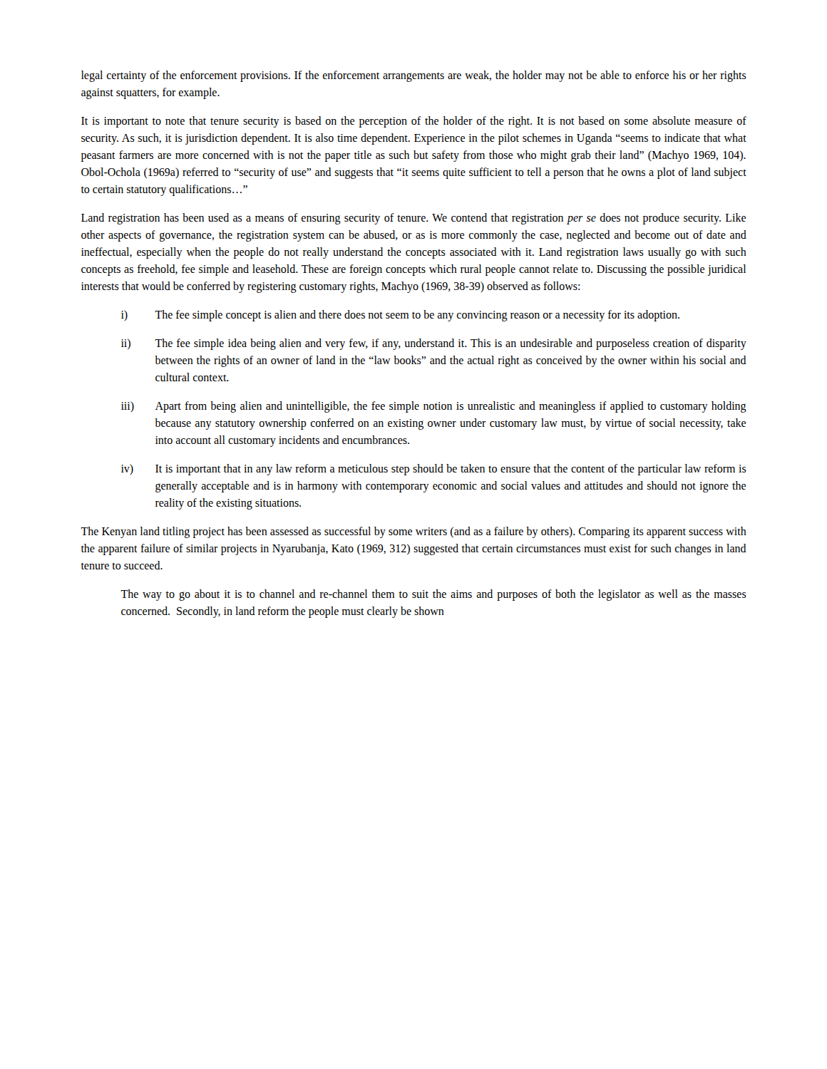legal certainty of the enforcement provisions. If the enforcement arrangements are weak, the holder may not be able to enforce his or her rights against squatters, for example.
It is important to note that tenure security is based on the perception of the holder of the right. It is not based on some absolute measure of security. As such, it is jurisdiction dependent. It is also time dependent. Experience in the pilot schemes in Uganda “seems to indicate that what peasant farmers are more concerned with is not the paper title as such but safety from those who might grab their land” (Machyo 1969, 104). Obol-Ochola (1969a) referred to “security of use” and suggests that “it seems quite sufficient to tell a person that he owns a plot of land subject to certain statutory qualifications…”
Land registration has been used as a means of ensuring security of tenure. We contend that registration per se does not produce security. Like other aspects of governance, the registration system can be abused, or as is more commonly the case, neglected and become out of date and ineffectual, especially when the people do not really understand the concepts associated with it. Land registration laws usually go with such concepts as freehold, fee simple and leasehold. These are foreign concepts which rural people cannot relate to. Discussing the possible juridical interests that would be conferred by registering customary rights, Machyo (1969, 38-39) observed as follows:
i) The fee simple concept is alien and there does not seem to be any convincing reason or a necessity for its adoption.
ii) The fee simple idea being alien and very few, if any, understand it. This is an undesirable and purposeless creation of disparity between the rights of an owner of land in the “law books” and the actual right as conceived by the owner within his social and cultural context.
iii) Apart from being alien and unintelligible, the fee simple notion is unrealistic and meaningless if applied to customary holding because any statutory ownership conferred on an existing owner under customary law must, by virtue of social necessity, take into account all customary incidents and encumbrances.
iv) It is important that in any law reform a meticulous step should be taken to ensure that the content of the particular law reform is generally acceptable and is in harmony with contemporary economic and social values and attitudes and should not ignore the reality of the existing situations.
The Kenyan land titling project has been assessed as successful by some writers (and as a failure by others). Comparing its apparent success with the apparent failure of similar projects in Nyarubanja, Kato (1969, 312) suggested that certain circumstances must exist for such changes in land tenure to succeed.
The way to go about it is to channel and re-channel them to suit the aims and purposes of both the legislator as well as the masses concerned. Secondly, in land reform the people must clearly be shown